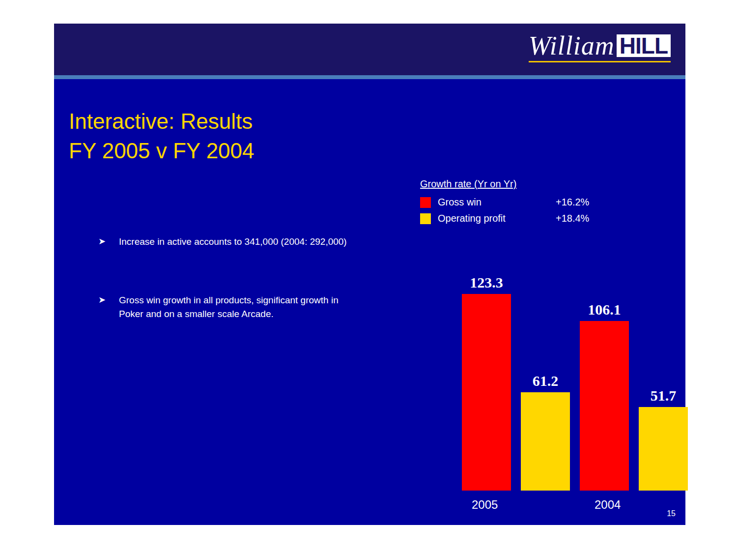William HILL
Interactive: Results
FY 2005 v FY 2004
Increase in active accounts to 341,000 (2004: 292,000)
Gross win growth in all products, significant growth in Poker and on a smaller scale Arcade.
Growth rate (Yr on Yr)
Gross win
+16.2%
Operating profit
+18.4%
123.3
61.2
106.1
51.7
2005 2004
15